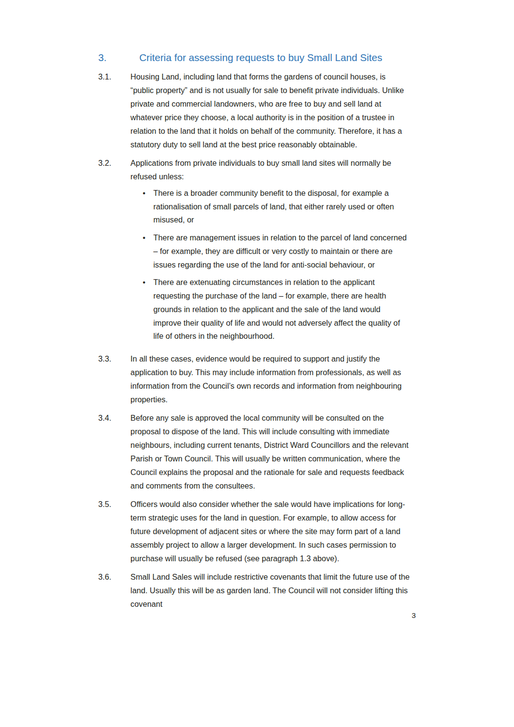3. Criteria for assessing requests to buy Small Land Sites
3.1.
Housing Land, including land that forms the gardens of council houses, is “public property” and is not usually for sale to benefit private individuals. Unlike private and commercial landowners, who are free to buy and sell land at whatever price they choose, a local authority is in the position of a trustee in relation to the land that it holds on behalf of the community. Therefore, it has a statutory duty to sell land at the best price reasonably obtainable.
3.2.
Applications from private individuals to buy small land sites will normally be refused unless:
There is a broader community benefit to the disposal, for example a rationalisation of small parcels of land, that either rarely used or often misused, or
There are management issues in relation to the parcel of land concerned – for example, they are difficult or very costly to maintain or there are issues regarding the use of the land for anti-social behaviour, or
There are extenuating circumstances in relation to the applicant requesting the purchase of the land – for example, there are health grounds in relation to the applicant and the sale of the land would improve their quality of life and would not adversely affect the quality of life of others in the neighbourhood.
3.3.
In all these cases, evidence would be required to support and justify the application to buy. This may include information from professionals, as well as information from the Council’s own records and information from neighbouring properties.
3.4.
Before any sale is approved the local community will be consulted on the proposal to dispose of the land. This will include consulting with immediate neighbours, including current tenants, District Ward Councillors and the relevant Parish or Town Council. This will usually be written communication, where the Council explains the proposal and the rationale for sale and requests feedback and comments from the consultees.
3.5.
Officers would also consider whether the sale would have implications for long-term strategic uses for the land in question. For example, to allow access for future development of adjacent sites or where the site may form part of a land assembly project to allow a larger development. In such cases permission to purchase will usually be refused (see paragraph 1.3 above).
3.6.
Small Land Sales will include restrictive covenants that limit the future use of the land. Usually this will be as garden land. The Council will not consider lifting this covenant
3